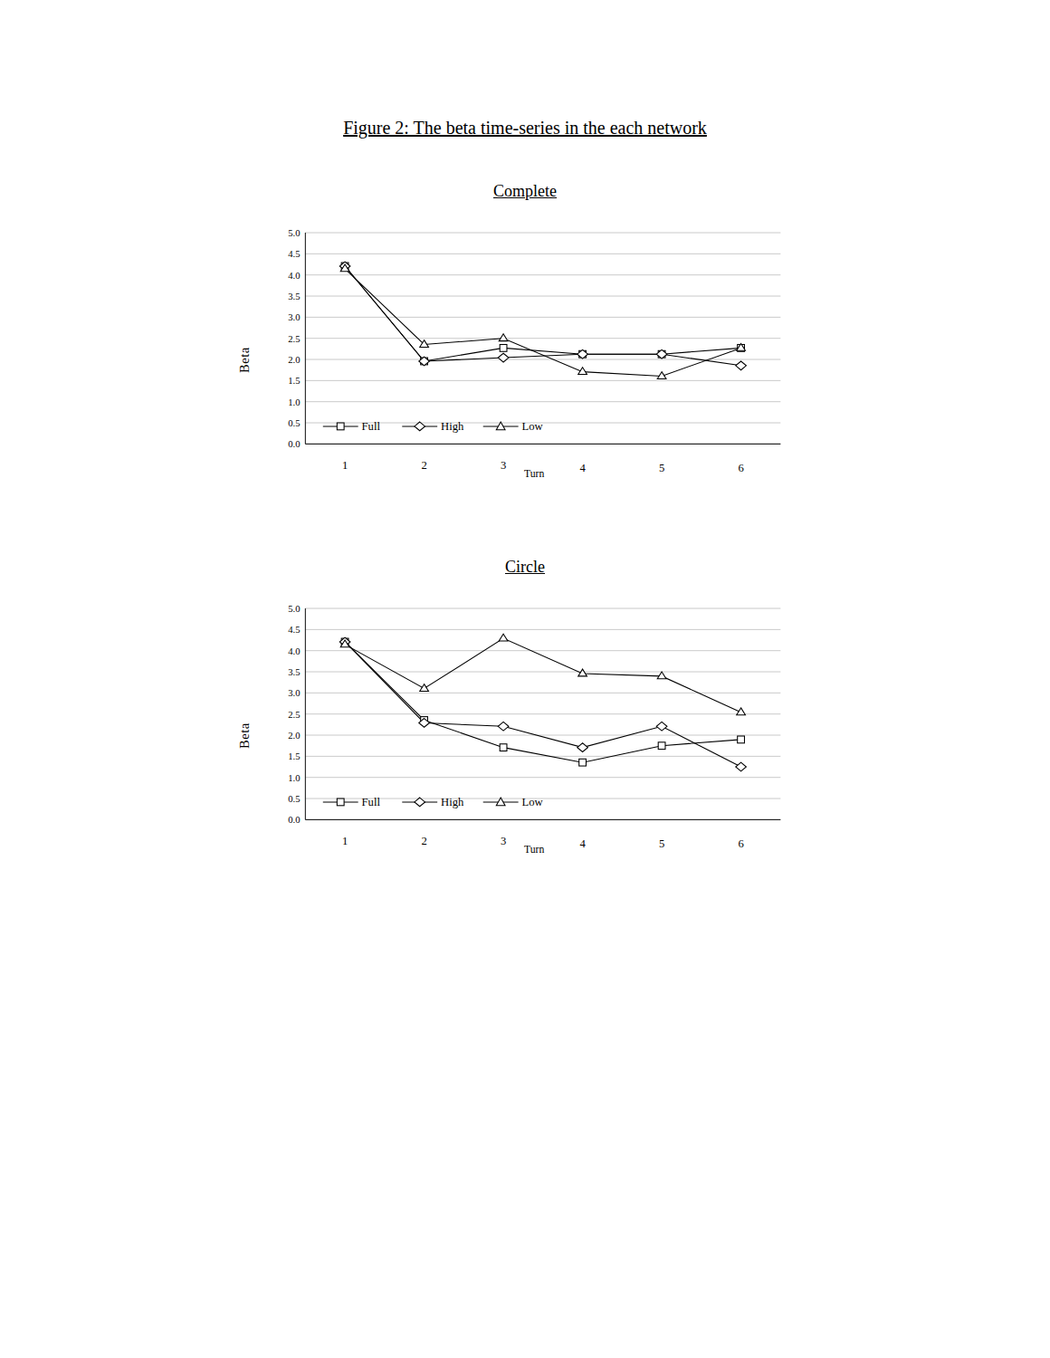Figure 2: The beta time-series in the each network
Complete
Beta
5.0 4.5 4.0 3.5 3.0 2.5 2.0 1.5 1.0 0.5 0.0 1 2 3 4 5 6 Turn Full High Low
Circle
Beta
5.0 4.5 4.0 3.5 3.0 2.5 2.0 1.5 1.0 0.5 0.0 1 2 3 4 5 6 Turn Full High Low